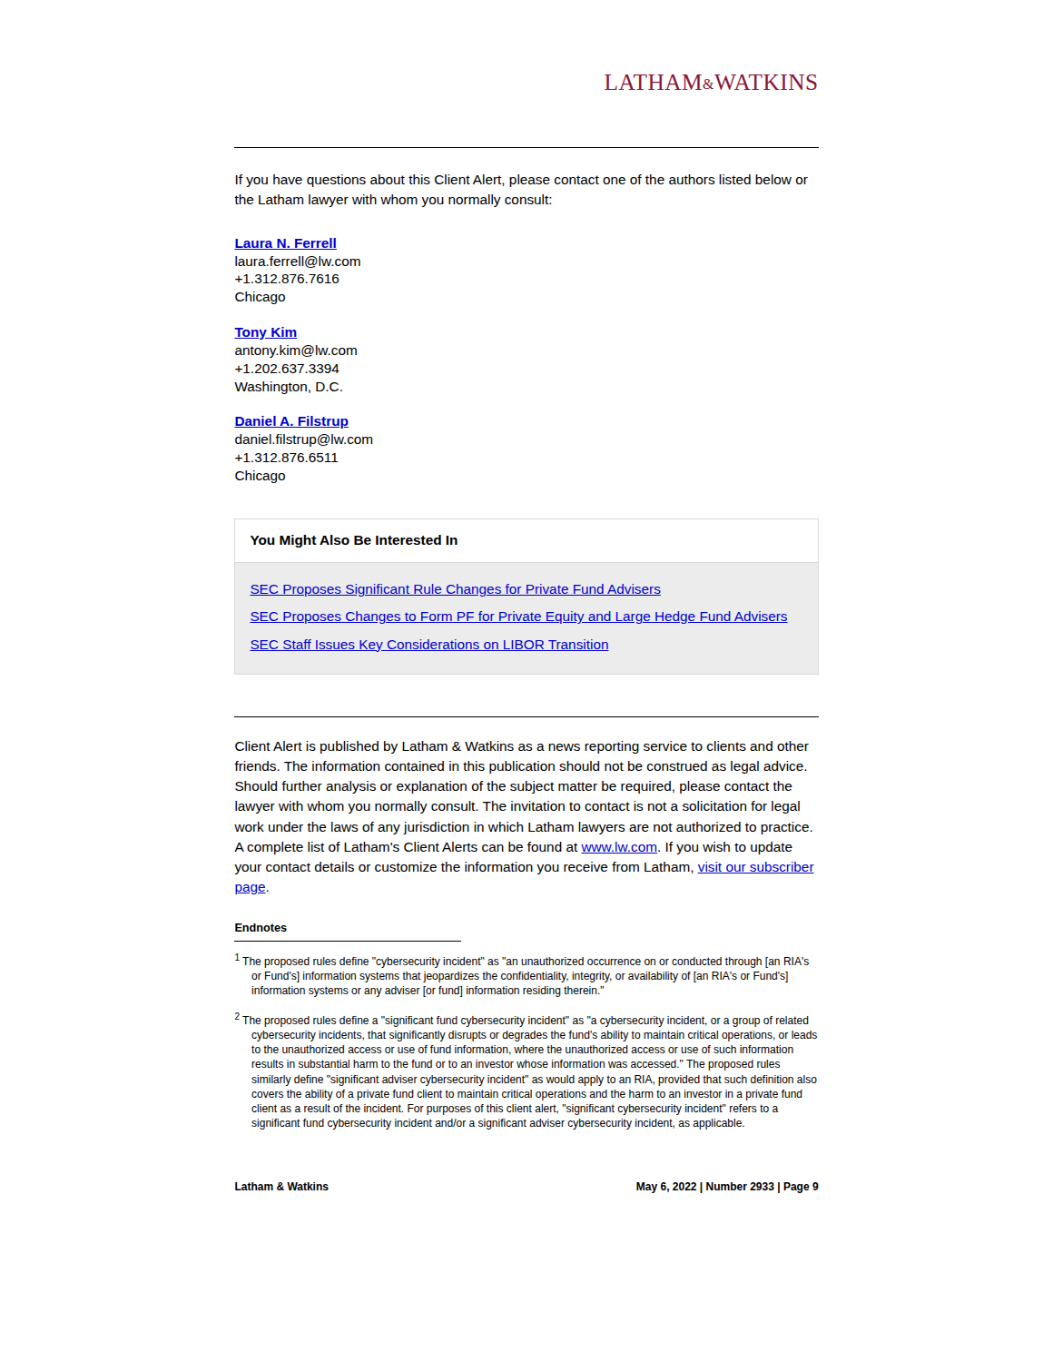LATHAM&WATKINS
If you have questions about this Client Alert, please contact one of the authors listed below or the Latham lawyer with whom you normally consult:
Laura N. Ferrell laura.ferrell@lw.com +1.312.876.7616 Chicago
Tony Kim antony.kim@lw.com +1.202.637.3394 Washington, D.C.
Daniel A. Filstrup daniel.filstrup@lw.com +1.312.876.6511 Chicago
You Might Also Be Interested In
SEC Proposes Significant Rule Changes for Private Fund Advisers SEC Proposes Changes to Form PF for Private Equity and Large Hedge Fund Advisers SEC Staff Issues Key Considerations on LIBOR Transition
Client Alert is published by Latham & Watkins as a news reporting service to clients and other friends. The information contained in this publication should not be construed as legal advice. Should further analysis or explanation of the subject matter be required, please contact the lawyer with whom you normally consult. The invitation to contact is not a solicitation for legal work under the laws of any jurisdiction in which Latham lawyers are not authorized to practice. A complete list of Latham's Client Alerts can be found at www.lw.com. If you wish to update your contact details or customize the information you receive from Latham, visit our subscriber page.
Endnotes
1 The proposed rules define "cybersecurity incident" as "an unauthorized occurrence on or conducted through [an RIA's or Fund's] information systems that jeopardizes the confidentiality, integrity, or availability of [an RIA's or Fund's] information systems or any adviser [or fund] information residing therein."
2 The proposed rules define a "significant fund cybersecurity incident" as "a cybersecurity incident, or a group of related cybersecurity incidents, that significantly disrupts or degrades the fund's ability to maintain critical operations, or leads to the unauthorized access or use of fund information, where the unauthorized access or use of such information results in substantial harm to the fund or to an investor whose information was accessed." The proposed rules similarly define "significant adviser cybersecurity incident" as would apply to an RIA, provided that such definition also covers the ability of a private fund client to maintain critical operations and the harm to an investor in a private fund client as a result of the incident. For purposes of this client alert, "significant cybersecurity incident" refers to a significant fund cybersecurity incident and/or a significant adviser cybersecurity incident, as applicable.
Latham & Watkins
May 6, 2022 | Number 2933 | Page 9